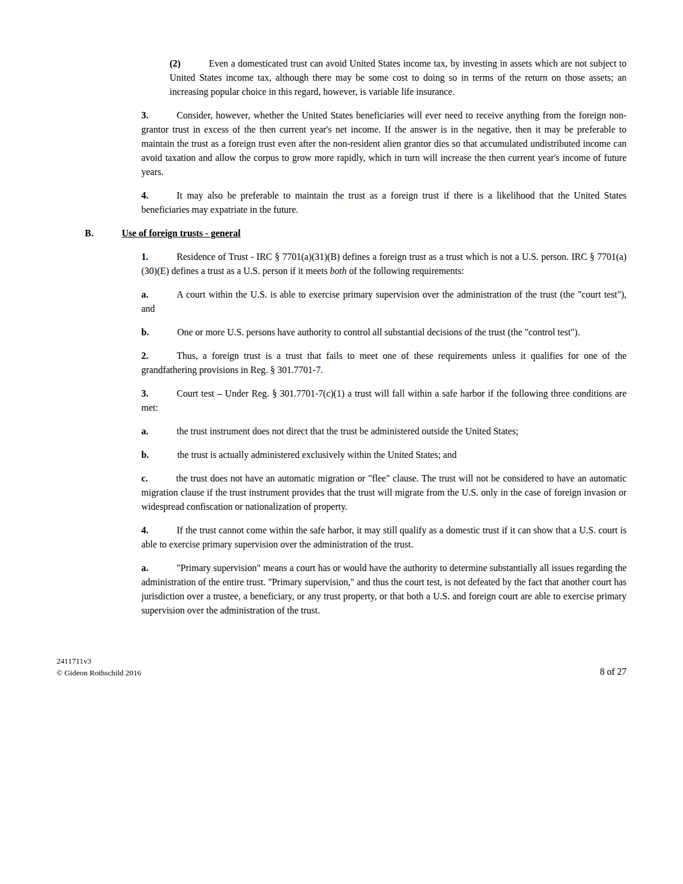(2) Even a domesticated trust can avoid United States income tax, by investing in assets which are not subject to United States income tax, although there may be some cost to doing so in terms of the return on those assets; an increasing popular choice in this regard, however, is variable life insurance.
3. Consider, however, whether the United States beneficiaries will ever need to receive anything from the foreign non-grantor trust in excess of the then current year's net income. If the answer is in the negative, then it may be preferable to maintain the trust as a foreign trust even after the non-resident alien grantor dies so that accumulated undistributed income can avoid taxation and allow the corpus to grow more rapidly, which in turn will increase the then current year's income of future years.
4. It may also be preferable to maintain the trust as a foreign trust if there is a likelihood that the United States beneficiaries may expatriate in the future.
B. Use of foreign trusts - general
1. Residence of Trust - IRC § 7701(a)(31)(B) defines a foreign trust as a trust which is not a U.S. person. IRC § 7701(a)(30)(E) defines a trust as a U.S. person if it meets both of the following requirements:
a. A court within the U.S. is able to exercise primary supervision over the administration of the trust (the "court test"), and
b. One or more U.S. persons have authority to control all substantial decisions of the trust (the "control test").
2. Thus, a foreign trust is a trust that fails to meet one of these requirements unless it qualifies for one of the grandfathering provisions in Reg. § 301.7701-7.
3. Court test – Under Reg. § 301.7701-7(c)(1) a trust will fall within a safe harbor if the following three conditions are met:
a. the trust instrument does not direct that the trust be administered outside the United States;
b. the trust is actually administered exclusively within the United States; and
c. the trust does not have an automatic migration or "flee" clause. The trust will not be considered to have an automatic migration clause if the trust instrument provides that the trust will migrate from the U.S. only in the case of foreign invasion or widespread confiscation or nationalization of property.
4. If the trust cannot come within the safe harbor, it may still qualify as a domestic trust if it can show that a U.S. court is able to exercise primary supervision over the administration of the trust.
a. "Primary supervision" means a court has or would have the authority to determine substantially all issues regarding the administration of the entire trust. "Primary supervision," and thus the court test, is not defeated by the fact that another court has jurisdiction over a trustee, a beneficiary, or any trust property, or that both a U.S. and foreign court are able to exercise primary supervision over the administration of the trust.
2411711v3
© Gideon Rothschild 2016
8 of 27